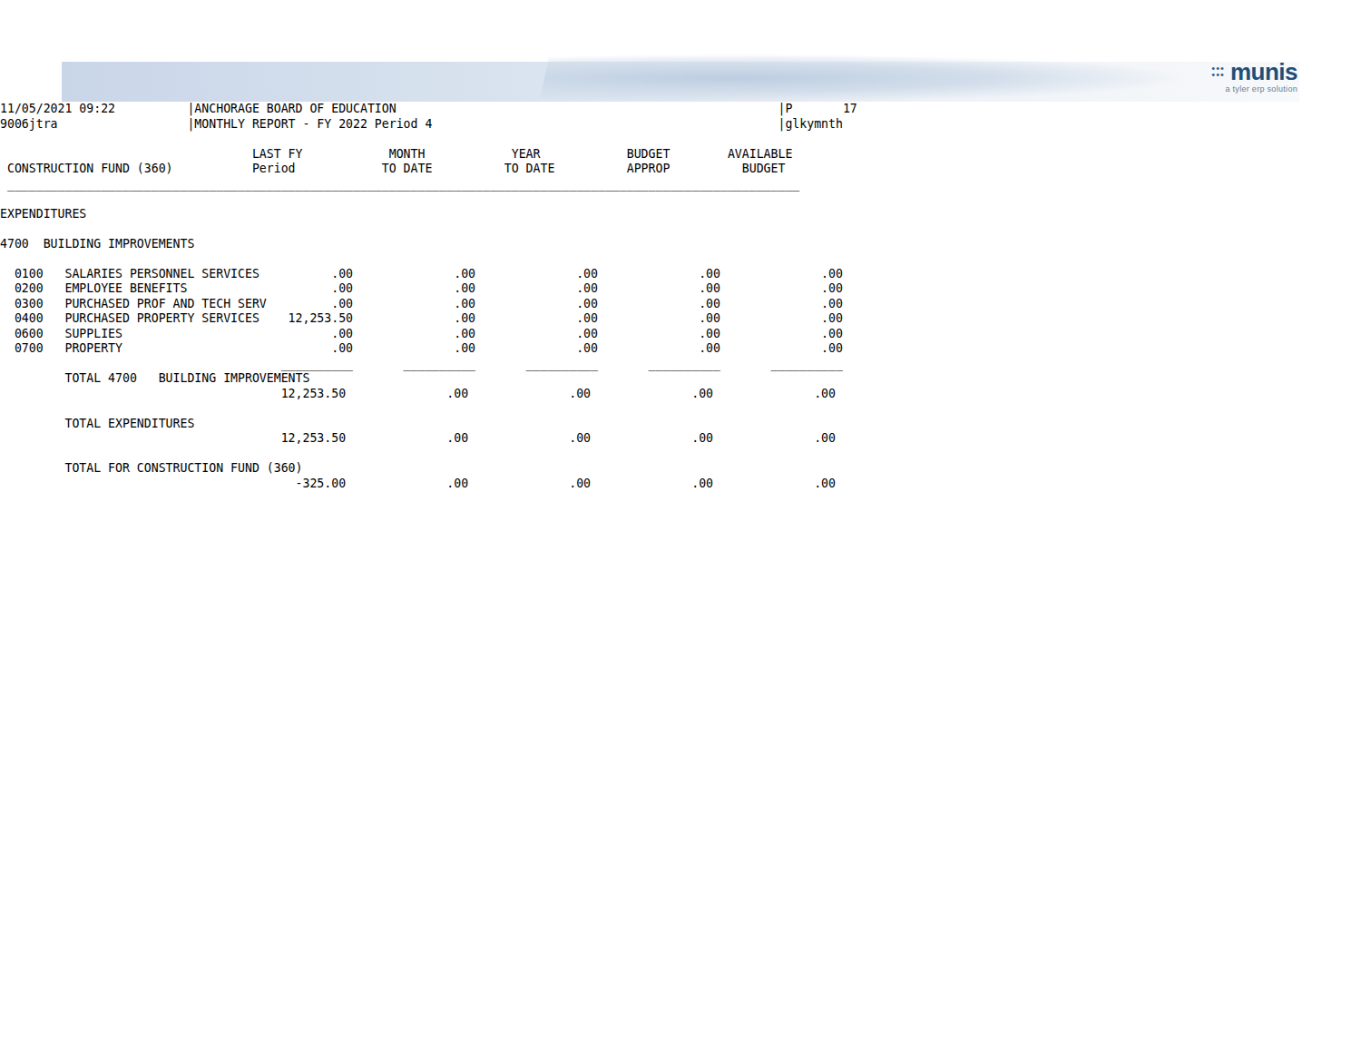••• ••• munis
a tyler erp solution
11/05/2021 09:22          |ANCHORAGE BOARD OF EDUCATION                                                     |P       17
9006jtra                  |MONTHLY REPORT - FY 2022 Period 4                                                |glkymnth

                                   LAST FY            MONTH            YEAR            BUDGET        AVAILABLE
 CONSTRUCTION FUND (360)           Period            TO DATE          TO DATE          APPROP          BUDGET
 ______________________________________________________________________________________________________________

EXPENDITURES

4700  BUILDING IMPROVEMENTS

  0100   SALARIES PERSONNEL SERVICES          .00              .00              .00              .00              .00
  0200   EMPLOYEE BENEFITS                    .00              .00              .00              .00              .00
  0300   PURCHASED PROF AND TECH SERV         .00              .00              .00              .00              .00
  0400   PURCHASED PROPERTY SERVICES    12,253.50              .00              .00              .00              .00
  0600   SUPPLIES                             .00              .00              .00              .00              .00
  0700   PROPERTY                             .00              .00              .00              .00              .00
                                       __________       __________       __________       __________       __________
         TOTAL 4700   BUILDING IMPROVEMENTS
                                       12,253.50              .00              .00              .00              .00

         TOTAL EXPENDITURES
                                       12,253.50              .00              .00              .00              .00

         TOTAL FOR CONSTRUCTION FUND (360)
                                         -325.00              .00              .00              .00              .00